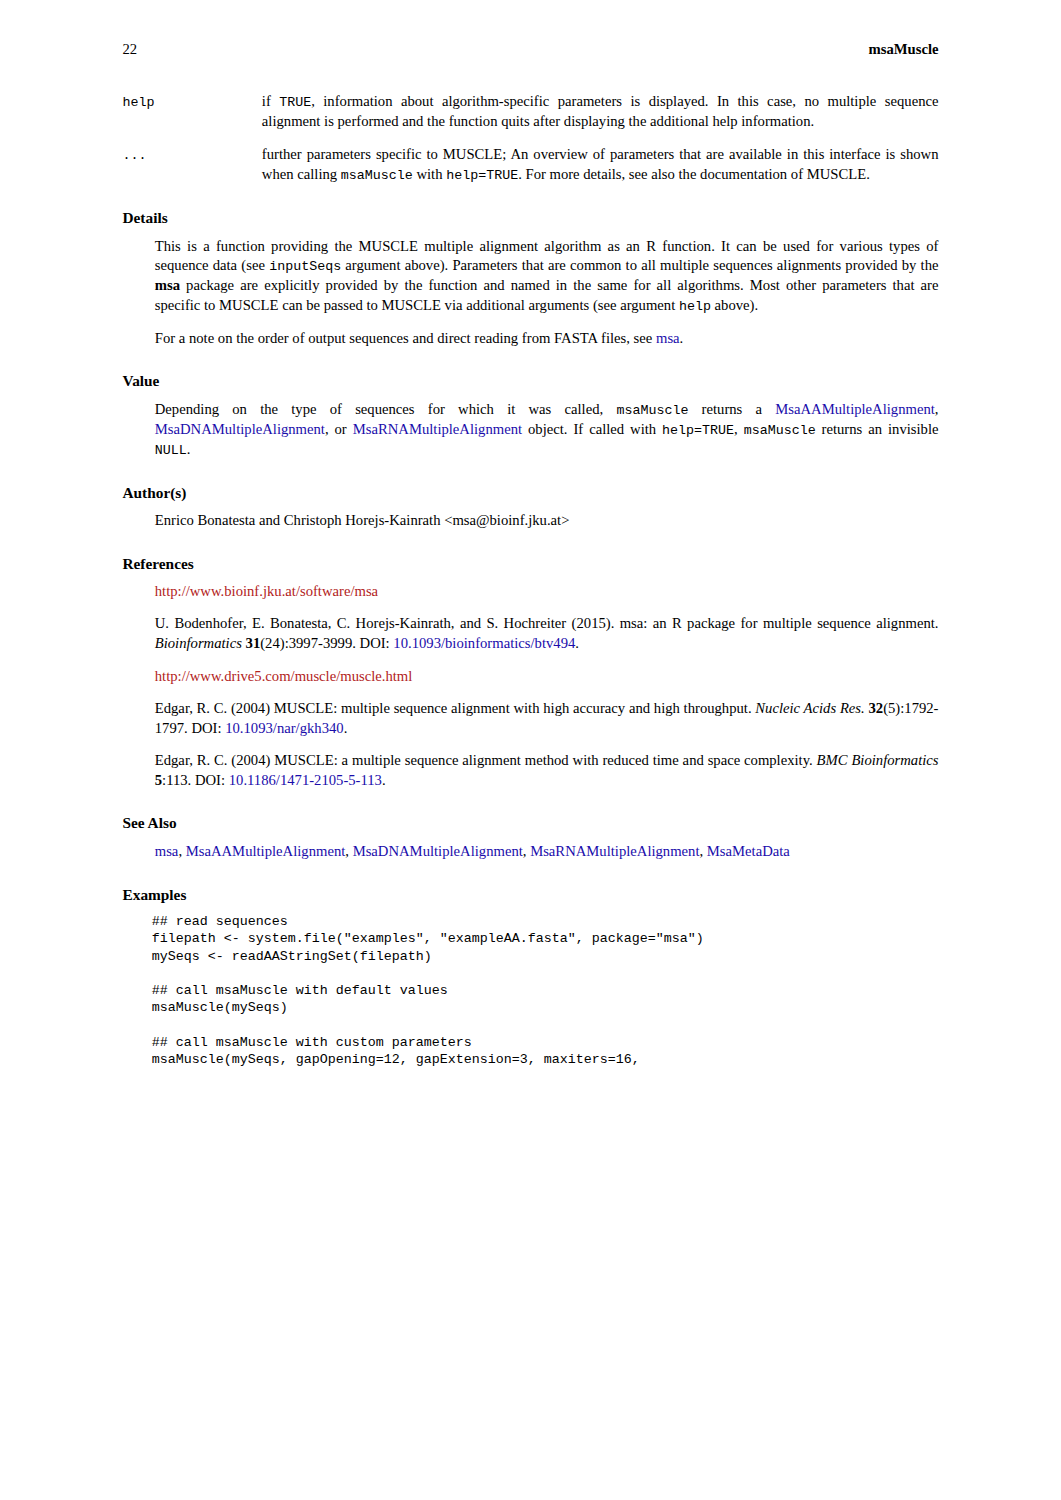22 msaMuscle
help
if TRUE, information about algorithm-specific parameters is displayed. In this case, no multiple sequence alignment is performed and the function quits after displaying the additional help information.
...
further parameters specific to MUSCLE; An overview of parameters that are available in this interface is shown when calling msaMuscle with help=TRUE. For more details, see also the documentation of MUSCLE.
Details
This is a function providing the MUSCLE multiple alignment algorithm as an R function. It can be used for various types of sequence data (see inputSeqs argument above). Parameters that are common to all multiple sequences alignments provided by the msa package are explicitly provided by the function and named in the same for all algorithms. Most other parameters that are specific to MUSCLE can be passed to MUSCLE via additional arguments (see argument help above).
For a note on the order of output sequences and direct reading from FASTA files, see msa.
Value
Depending on the type of sequences for which it was called, msaMuscle returns a MsaAAMultipleAlignment, MsaDNAMultipleAlignment, or MsaRNAMultipleAlignment object. If called with help=TRUE, msaMuscle returns an invisible NULL.
Author(s)
Enrico Bonatesta and Christoph Horejs-Kainrath <msa@bioinf.jku.at>
References
http://www.bioinf.jku.at/software/msa
U. Bodenhofer, E. Bonatesta, C. Horejs-Kainrath, and S. Hochreiter (2015). msa: an R package for multiple sequence alignment. Bioinformatics 31(24):3997-3999. DOI: 10.1093/bioinformatics/btv494.
http://www.drive5.com/muscle/muscle.html
Edgar, R. C. (2004) MUSCLE: multiple sequence alignment with high accuracy and high throughput. Nucleic Acids Res. 32(5):1792-1797. DOI: 10.1093/nar/gkh340.
Edgar, R. C. (2004) MUSCLE: a multiple sequence alignment method with reduced time and space complexity. BMC Bioinformatics 5:113. DOI: 10.1186/1471-2105-5-113.
See Also
msa, MsaAAMultipleAlignment, MsaDNAMultipleAlignment, MsaRNAMultipleAlignment, MsaMetaData
Examples
## read sequences
filepath <- system.file("examples", "exampleAA.fasta", package="msa")
mySeqs <- readAAStringSet(filepath)

## call msaMuscle with default values
msaMuscle(mySeqs)

## call msaMuscle with custom parameters
msaMuscle(mySeqs, gapOpening=12, gapExtension=3, maxiters=16,